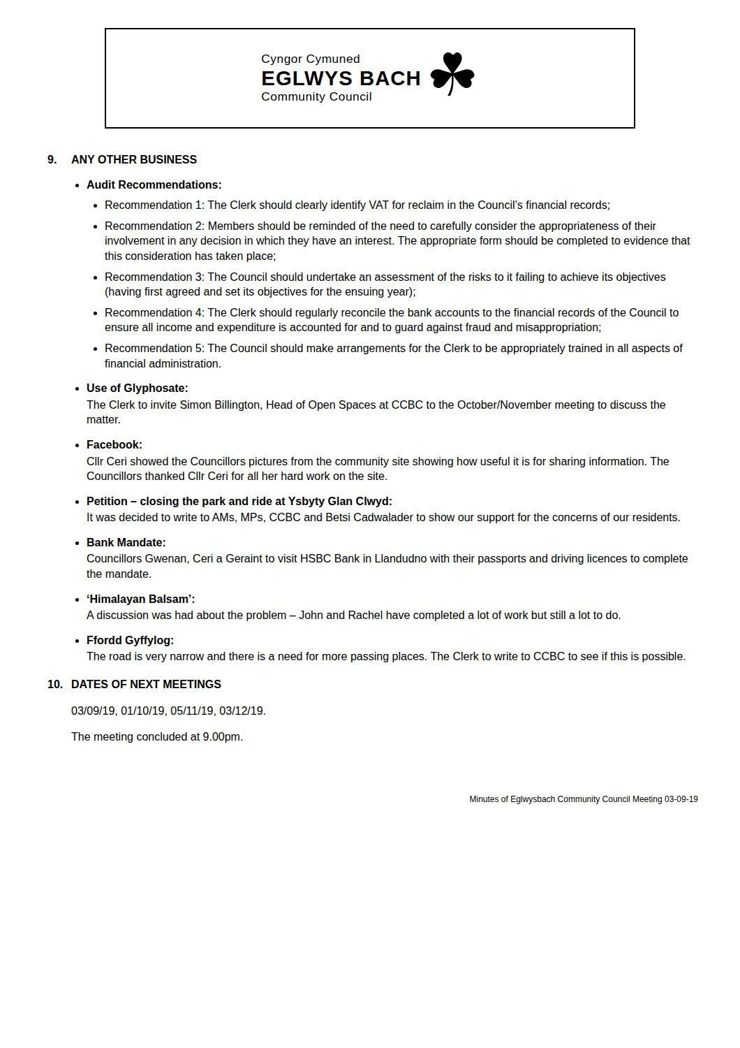Cyngor Cymuned
EGLWYS BACH
Community Council
☘
Any Other Business
Audit Recommendations:
Recommendation 1: The Clerk should clearly identify VAT for reclaim in the Council’s financial records;
Recommendation 2: Members should be reminded of the need to carefully consider the appropriateness of their involvement in any decision in which they have an interest. The appropriate form should be completed to evidence that this consideration has taken place;
Recommendation 3: The Council should undertake an assessment of the risks to it failing to achieve its objectives (having first agreed and set its objectives for the ensuing year);
Recommendation 4: The Clerk should regularly reconcile the bank accounts to the financial records of the Council to ensure all income and expenditure is accounted for and to guard against fraud and misappropriation;
Recommendation 5: The Council should make arrangements for the Clerk to be appropriately trained in all aspects of financial administration.
Use of Glyphosate:
The Clerk to invite Simon Billington, Head of Open Spaces at CCBC to the October/November meeting to discuss the matter.
Facebook:
Cllr Ceri showed the Councillors pictures from the community site showing how useful it is for sharing information. The Councillors thanked Cllr Ceri for all her hard work on the site.
Petition – closing the park and ride at Ysbyty Glan Clwyd:
It was decided to write to AMs, MPs, CCBC and Betsi Cadwalader to show our support for the concerns of our residents.
Bank Mandate:
Councillors Gwenan, Ceri a Geraint to visit HSBC Bank in Llandudno with their passports and driving licences to complete the mandate.
‘Himalayan Balsam’:
A discussion was had about the problem – John and Rachel have completed a lot of work but still a lot to do.
Ffordd Gyffylog:
The road is very narrow and there is a need for more passing places. The Clerk to write to CCBC to see if this is possible.
Dates of Next Meetings
03/09/19, 01/10/19, 05/11/19, 03/12/19.
The meeting concluded at 9.00pm.
Minutes of Eglwysbach Community Council Meeting 03-09-19